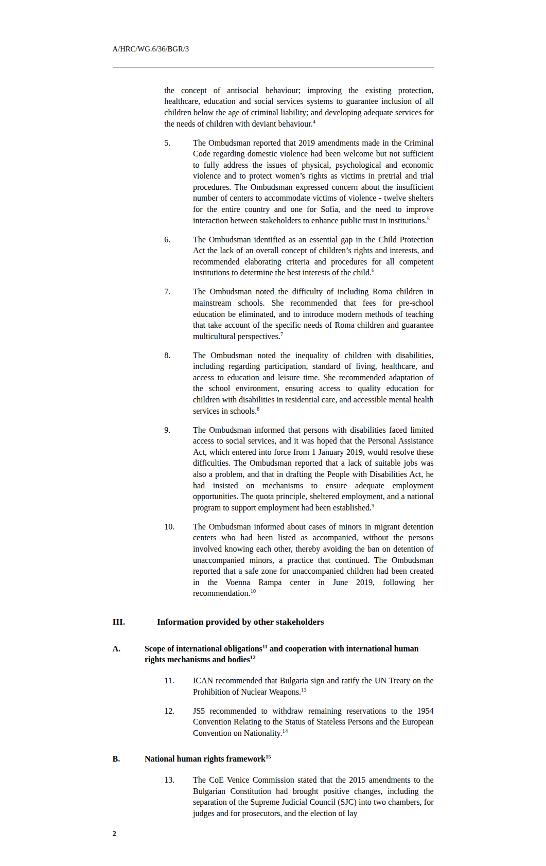A/HRC/WG.6/36/BGR/3
the concept of antisocial behaviour; improving the existing protection, healthcare, education and social services systems to guarantee inclusion of all children below the age of criminal liability; and developing adequate services for the needs of children with deviant behaviour.4
5.
The Ombudsman reported that 2019 amendments made in the Criminal Code regarding domestic violence had been welcome but not sufficient to fully address the issues of physical, psychological and economic violence and to protect women’s rights as victims in pretrial and trial procedures. The Ombudsman expressed concern about the insufficient number of centers to accommodate victims of violence - twelve shelters for the entire country and one for Sofia, and the need to improve interaction between stakeholders to enhance public trust in institutions.5
6.
The Ombudsman identified as an essential gap in the Child Protection Act the lack of an overall concept of children’s rights and interests, and recommended elaborating criteria and procedures for all competent institutions to determine the best interests of the child.6
7.
The Ombudsman noted the difficulty of including Roma children in mainstream schools. She recommended that fees for pre-school education be eliminated, and to introduce modern methods of teaching that take account of the specific needs of Roma children and guarantee multicultural perspectives.7
8.
The Ombudsman noted the inequality of children with disabilities, including regarding participation, standard of living, healthcare, and access to education and leisure time. She recommended adaptation of the school environment, ensuring access to quality education for children with disabilities in residential care, and accessible mental health services in schools.8
9.
The Ombudsman informed that persons with disabilities faced limited access to social services, and it was hoped that the Personal Assistance Act, which entered into force from 1 January 2019, would resolve these difficulties. The Ombudsman reported that a lack of suitable jobs was also a problem, and that in drafting the People with Disabilities Act, he had insisted on mechanisms to ensure adequate employment opportunities. The quota principle, sheltered employment, and a national program to support employment had been established.9
10.
The Ombudsman informed about cases of minors in migrant detention centers who had been listed as accompanied, without the persons involved knowing each other, thereby avoiding the ban on detention of unaccompanied minors, a practice that continued. The Ombudsman reported that a safe zone for unaccompanied children had been created in the Voenna Rampa center in June 2019, following her recommendation.10
III. Information provided by other stakeholders
A. Scope of international obligations11 and cooperation with international human rights mechanisms and bodies12
11.
ICAN recommended that Bulgaria sign and ratify the UN Treaty on the Prohibition of Nuclear Weapons.13
12.
JS5 recommended to withdraw remaining reservations to the 1954 Convention Relating to the Status of Stateless Persons and the European Convention on Nationality.14
B. National human rights framework15
13.
The CoE Venice Commission stated that the 2015 amendments to the Bulgarian Constitution had brought positive changes, including the separation of the Supreme Judicial Council (SJC) into two chambers, for judges and for prosecutors, and the election of lay
2